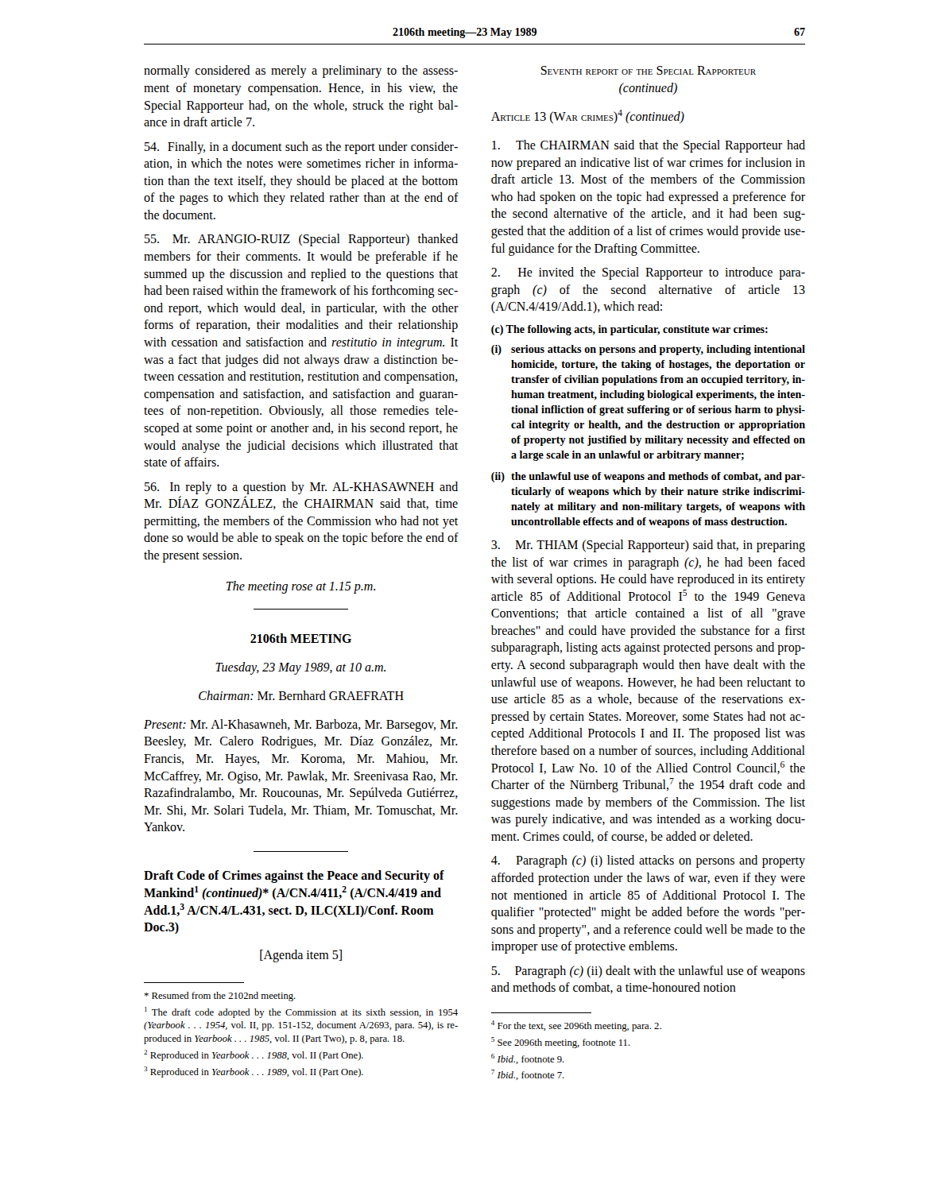2106th meeting—23 May 1989 67
normally considered as merely a preliminary to the assessment of monetary compensation. Hence, in his view, the Special Rapporteur had, on the whole, struck the right balance in draft article 7.
54. Finally, in a document such as the report under consideration, in which the notes were sometimes richer in information than the text itself, they should be placed at the bottom of the pages to which they related rather than at the end of the document.
55. Mr. ARANGIO-RUIZ (Special Rapporteur) thanked members for their comments. It would be preferable if he summed up the discussion and replied to the questions that had been raised within the framework of his forthcoming second report, which would deal, in particular, with the other forms of reparation, their modalities and their relationship with cessation and satisfaction and restitutio in integrum. It was a fact that judges did not always draw a distinction between cessation and restitution, restitution and compensation, compensation and satisfaction, and satisfaction and guarantees of non-repetition. Obviously, all those remedies telescoped at some point or another and, in his second report, he would analyse the judicial decisions which illustrated that state of affairs.
56. In reply to a question by Mr. AL-KHASAWNEH and Mr. DÍAZ GONZÁLEZ, the CHAIRMAN said that, time permitting, the members of the Commission who had not yet done so would be able to speak on the topic before the end of the present session.
The meeting rose at 1.15 p.m.
2106th MEETING
Tuesday, 23 May 1989, at 10 a.m.
Chairman: Mr. Bernhard GRAEFRATH
Present: Mr. Al-Khasawneh, Mr. Barboza, Mr. Barsegov, Mr. Beesley, Mr. Calero Rodrigues, Mr. Díaz González, Mr. Francis, Mr. Hayes, Mr. Koroma, Mr. Mahiou, Mr. McCaffrey, Mr. Ogiso, Mr. Pawlak, Mr. Sreenivasa Rao, Mr. Razafindralambo, Mr. Roucounas, Mr. Sepúlveda Gutiérrez, Mr. Shi, Mr. Solari Tudela, Mr. Thiam, Mr. Tomuschat, Mr. Yankov.
Draft Code of Crimes against the Peace and Security of Mankind1 (continued)* (A/CN.4/411,2 (A/CN.4/419 and Add.1,3 A/CN.4/L.431, sect. D, ILC(XLI)/Conf. Room Doc.3)
[Agenda item 5]
* Resumed from the 2102nd meeting.
1 The draft code adopted by the Commission at its sixth session, in 1954 (Yearbook . . . 1954, vol. II, pp. 151-152, document A/2693, para. 54), is reproduced in Yearbook . . . 1985, vol. II (Part Two), p. 8, para. 18.
2 Reproduced in Yearbook . . . 1988, vol. II (Part One).
3 Reproduced in Yearbook . . . 1989, vol. II (Part One).
Seventh report of the Special Rapporteur(continued)
Article 13 (War crimes)4 (continued)
1. The CHAIRMAN said that the Special Rapporteur had now prepared an indicative list of war crimes for inclusion in draft article 13. Most of the members of the Commission who had spoken on the topic had expressed a preference for the second alternative of the article, and it had been suggested that the addition of a list of crimes would provide useful guidance for the Drafting Committee.
2. He invited the Special Rapporteur to introduce paragraph (c) of the second alternative of article 13 (A/CN.4/419/Add.1), which read:
(c) The following acts, in particular, constitute war crimes:
(i) serious attacks on persons and property, including intentional homicide, torture, the taking of hostages, the deportation or transfer of civilian populations from an occupied territory, inhuman treatment, including biological experiments, the intentional infliction of great suffering or of serious harm to physical integrity or health, and the destruction or appropriation of property not justified by military necessity and effected on a large scale in an unlawful or arbitrary manner;
(ii) the unlawful use of weapons and methods of combat, and particularly of weapons which by their nature strike indiscriminately at military and non-military targets, of weapons with uncontrollable effects and of weapons of mass destruction.
3. Mr. THIAM (Special Rapporteur) said that, in preparing the list of war crimes in paragraph (c), he had been faced with several options. He could have reproduced in its entirety article 85 of Additional Protocol I5 to the 1949 Geneva Conventions; that article contained a list of all "grave breaches" and could have provided the substance for a first subparagraph, listing acts against protected persons and property. A second subparagraph would then have dealt with the unlawful use of weapons. However, he had been reluctant to use article 85 as a whole, because of the reservations expressed by certain States. Moreover, some States had not accepted Additional Protocols I and II. The proposed list was therefore based on a number of sources, including Additional Protocol I, Law No. 10 of the Allied Control Council,6 the Charter of the Nürnberg Tribunal,7 the 1954 draft code and suggestions made by members of the Commission. The list was purely indicative, and was intended as a working document. Crimes could, of course, be added or deleted.
4. Paragraph (c) (i) listed attacks on persons and property afforded protection under the laws of war, even if they were not mentioned in article 85 of Additional Protocol I. The qualifier "protected" might be added before the words "persons and property", and a reference could well be made to the improper use of protective emblems.
5. Paragraph (c) (ii) dealt with the unlawful use of weapons and methods of combat, a time-honoured notion
4 For the text, see 2096th meeting, para. 2.
5 See 2096th meeting, footnote 11.
6 Ibid., footnote 9.
7 Ibid., footnote 7.